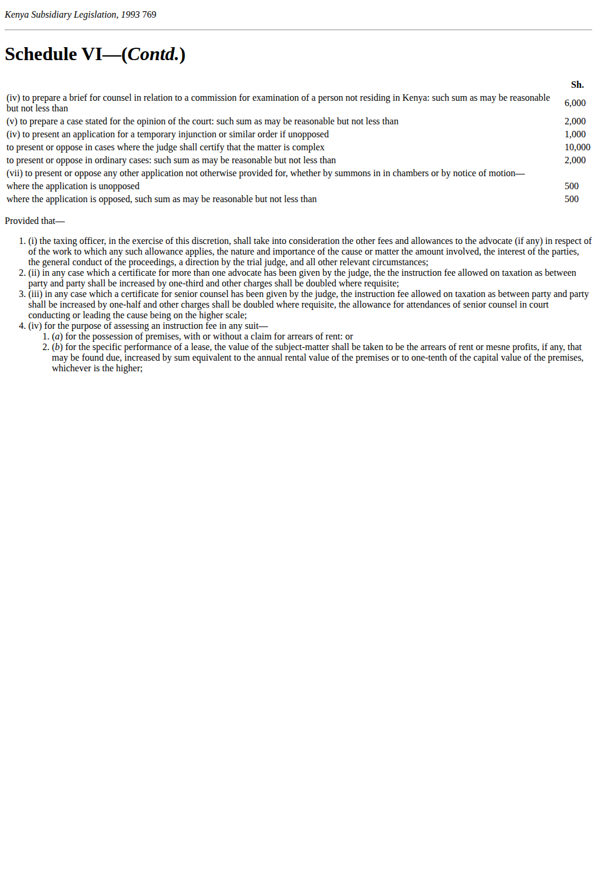Kenya Subsidiary Legislation, 1993 769
Schedule VI—(Contd.)
| | Sh. |
| --- | --- |
| (iv) to prepare a brief for counsel in relation to a commission for examination of a person not residing in Kenya: such sum as may be reasonable but not less than | 6,000 |
| (v) to prepare a case stated for the opinion of the court: such sum as may be reasonable but not less than | 2,000 |
| (iv) to present an application for a temporary injunction or similar order if unopposed | 1,000 |
| to present or oppose in cases where the judge shall certify that the matter is complex | 10,000 |
| to present or oppose in ordinary cases: such sum as may be reasonable but not less than | 2,000 |
| (vii) to present or oppose any other application not otherwise provided for, whether by summons in in chambers or by notice of motion— | |
| where the application is unopposed | 500 |
| where the application is opposed, such sum as may be reasonable but not less than | 500 |
Provided that—
(i) the taxing officer, in the exercise of this discretion, shall take into consideration the other fees and allowances to the advocate (if any) in respect of of the work to which any such allowance applies, the nature and importance of the cause or matter the amount involved, the interest of the parties, the general conduct of the proceedings, a direction by the trial judge, and all other relevant circumstances;
(ii) in any case which a certificate for more than one advocate has been given by the judge, the the instruction fee allowed on taxation as between party and party shall be increased by one-third and other charges shall be doubled where requisite;
(iii) in any case which a certificate for senior counsel has been given by the judge, the instruction fee allowed on taxation as between party and party shall be increased by one-half and other charges shall be doubled where requisite, the allowance for attendances of senior counsel in court conducting or leading the cause being on the higher scale;
(iv) for the purpose of assessing an instruction fee in any suit—
(a) for the possession of premises, with or without a claim for arrears of rent: or
(b) for the specific performance of a lease, the value of the subject-matter shall be taken to be the arrears of rent or mesne profits, if any, that may be found due, increased by sum equivalent to the annual rental value of the premises or to one-tenth of the capital value of the premises, whichever is the higher;